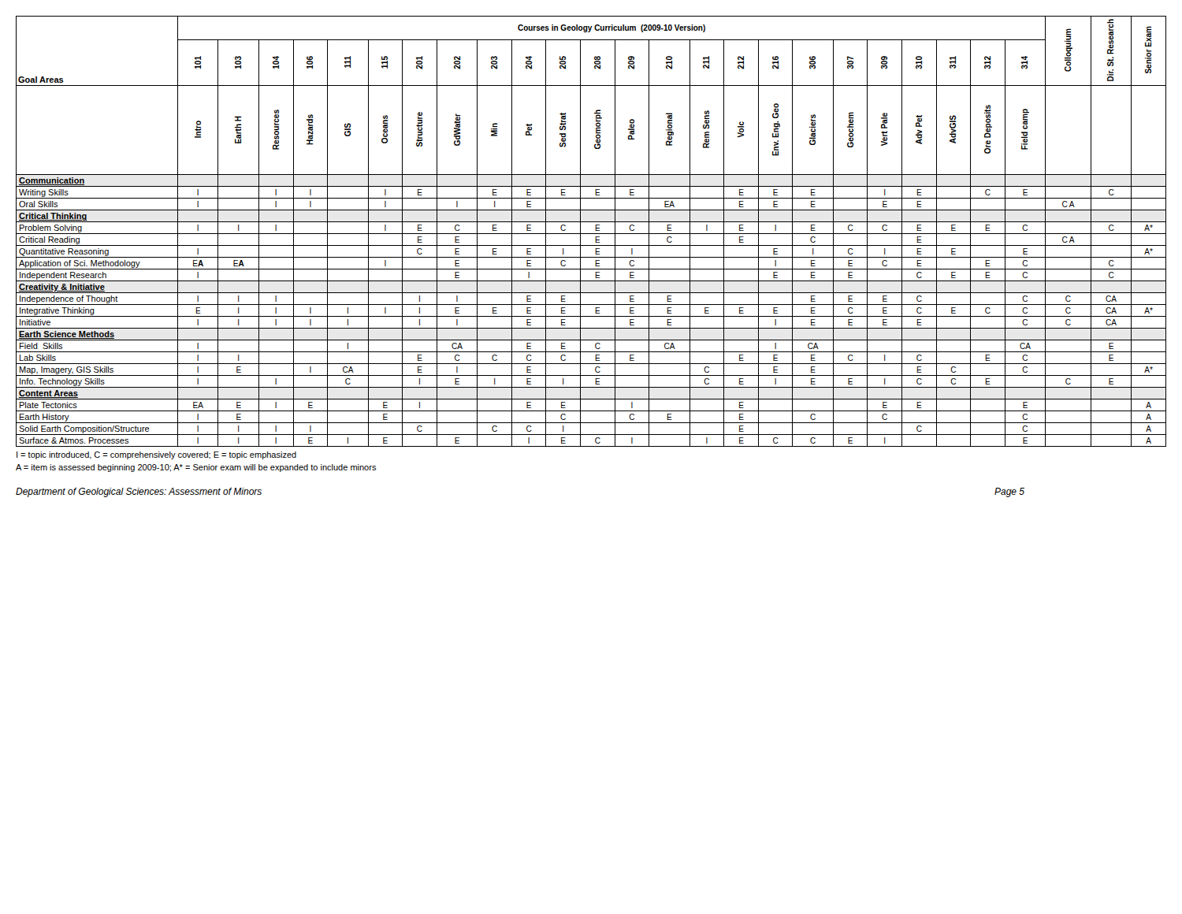| Goal Areas | Courses in Geology Curriculum (2009-10 Version) | Colloquium | Dir. St. Research | Senior Exam |
| --- | --- | --- | --- | --- |
| 101 | 103 | 104 | 106 | 111 | 115 | 201 | 202 | 203 | 204 | 205 | 208 | 209 | 210 | 211 | 212 | 216 | 306 | 307 | 309 | 310 | 311 | 312 | 314 |
| | Intro | Earth H | Resources | Hazards | GIS | Oceans | Structure | GdWater | Min | Pet | Sed Strat | Geomorph | Paleo | Regional | Rem Sens | Volc | Env. Eng. Geo | Glaciers | Geochem | Vert Pale | Adv Pet | AdvGIS | Ore Deposits | Field camp | | | |
| Communication | | | | | | | | | | | | | | | | | | | | | | | | | | | |
| Writing Skills | I | | I | I | | I | E | | E | E | E | E | E | | | E | E | E | | I | E | | C | E | | C | |
| Oral Skills | I | | I | I | | I | | I | I | E | | | | EA | | E | E | E | | E | E | | | | C A | | |
| Critical Thinking | | | | | | | | | | | | | | | | | | | | | | | | | | | |
| Problem Solving | I | I | I | | | I | E | C | E | E | C | E | C | E | I | E | I | E | C | C | E | E | E | C | | C | A* |
| Critical Reading | | | | | | | E | E | | | | E | | C | | E | | C | | | E | | | | C A | | |
| Quantitative Reasoning | I | | | | | | C | E | E | E | I | E | I | | | | E | I | C | I | E | E | | E | | | A* |
| Application of Sci. Methodology | E A | E A | | | | I | | E | | E | C | E | C | | | | I | E | E | C | E | | E | C | | C | |
| Independent Research | I | | | | | | | E | | I | | E | E | | | | E | E | E | | C | E | E | C | | C | |
| Creativity & Initiative | | | | | | | | | | | | | | | | | | | | | | | | | | | |
| Independence of Thought | I | I | I | | | | I | I | | E | E | | E | E | | | | E | E | E | C | | | C | C | CA | |
| Integrative Thinking | E | I | I | I | I | I | I | E | E | E | E | E | E | E | E | E | E | E | C | E | C | E | C | C | C | CA | A* |
| Initiative | I | I | I | I | I | | I | I | | E | E | | E | E | | | I | E | E | E | E | | | C | C | CA | |
| Earth Science Methods | | | | | | | | | | | | | | | | | | | | | | | | | | | |
| Field Skills | I | | | | I | | | CA | | E | E | C | | CA | | | I | CA | | | | | | CA | | E | |
| Lab Skills | I | I | | | | | E | C | C | C | C | E | E | | | E | E | E | C | I | C | | E | C | | E | |
| Map, Imagery, GIS Skills | I | E | | I | CA | | E | I | | E | | C | | | C | | E | E | | | E | C | | C | | | A* |
| Info. Technology Skills | I | | I | | C | | I | E | I | E | I | E | | | C | E | I | E | E | I | C | C | E | | C | E | |
| Content Areas | | | | | | | | | | | | | | | | | | | | | | | | | | | |
| Plate Tectonics | EA | E | I | E | | E | I | | | E | E | | I | | | E | | | | E | E | | | E | | | A |
| Earth History | I | E | | | | E | | | | | C | | C | E | | E | | C | | C | | | | C | | | A |
| Solid Earth Composition/Structure | I | I | I | I | | | C | | C | C | I | | | | | E | | | | | C | | | C | | | A |
| Surface & Atmos. Processes | I | I | I | E | I | E | | E | | I | E | C | I | | I | E | C | C | E | I | | | | E | | | A |
I = topic introduced, C = comprehensively covered; E = topic emphasized
A = item is assessed beginning 2009-10; A* = Senior exam will be expanded to include minors
Department of Geological Sciences: Assessment of Minors Page 5